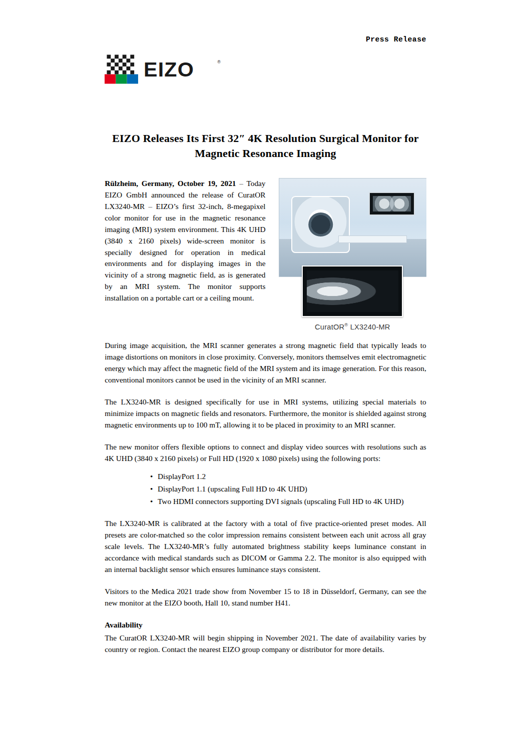Press Release
EIZO ®
EIZO Releases Its First 32″ 4K Resolution Surgical Monitor for
Magnetic Resonance Imaging
CuratOR® LX3240-MR
Rülzheim, Germany, October 19, 2021 – Today EIZO GmbH announced the release of CuratOR LX3240-MR – EIZO’s first 32-inch, 8-megapixel color monitor for use in the magnetic resonance imaging (MRI) system environment. This 4K UHD (3840 x 2160 pixels) wide-screen monitor is specially designed for operation in medical environments and for displaying images in the vicinity of a strong magnetic field, as is generated by an MRI system. The monitor supports installation on a portable cart or a ceiling mount.
During image acquisition, the MRI scanner generates a strong magnetic field that typically leads to image distortions on monitors in close proximity. Conversely, monitors themselves emit electromagnetic energy which may affect the magnetic field of the MRI system and its image generation. For this reason, conventional monitors cannot be used in the vicinity of an MRI scanner.
The LX3240-MR is designed specifically for use in MRI systems, utilizing special materials to minimize impacts on magnetic fields and resonators. Furthermore, the monitor is shielded against strong magnetic environments up to 100 mT, allowing it to be placed in proximity to an MRI scanner.
The new monitor offers flexible options to connect and display video sources with resolutions such as 4K UHD (3840 x 2160 pixels) or Full HD (1920 x 1080 pixels) using the following ports:
DisplayPort 1.2
DisplayPort 1.1 (upscaling Full HD to 4K UHD)
Two HDMI connectors supporting DVI signals (upscaling Full HD to 4K UHD)
The LX3240-MR is calibrated at the factory with a total of five practice-oriented preset modes. All presets are color-matched so the color impression remains consistent between each unit across all gray scale levels. The LX3240-MR’s fully automated brightness stability keeps luminance constant in accordance with medical standards such as DICOM or Gamma 2.2. The monitor is also equipped with an internal backlight sensor which ensures luminance stays consistent.
Visitors to the Medica 2021 trade show from November 15 to 18 in Düsseldorf, Germany, can see the new monitor at the EIZO booth, Hall 10, stand number H41.
Availability
The CuratOR LX3240-MR will begin shipping in November 2021. The date of availability varies by country or region. Contact the nearest EIZO group company or distributor for more details.